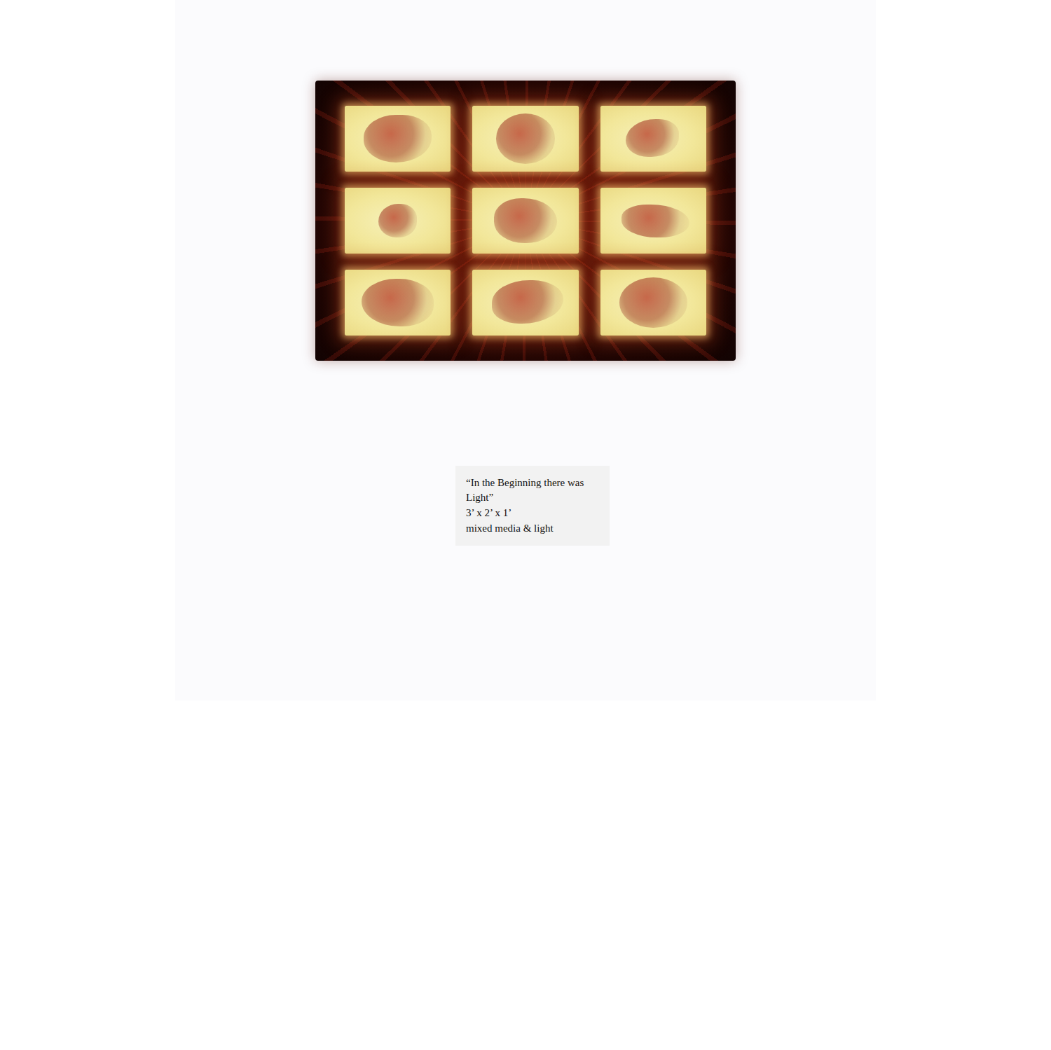“In the Beginning there was Light” 3’ x 2’ x 1’ mixed media & light